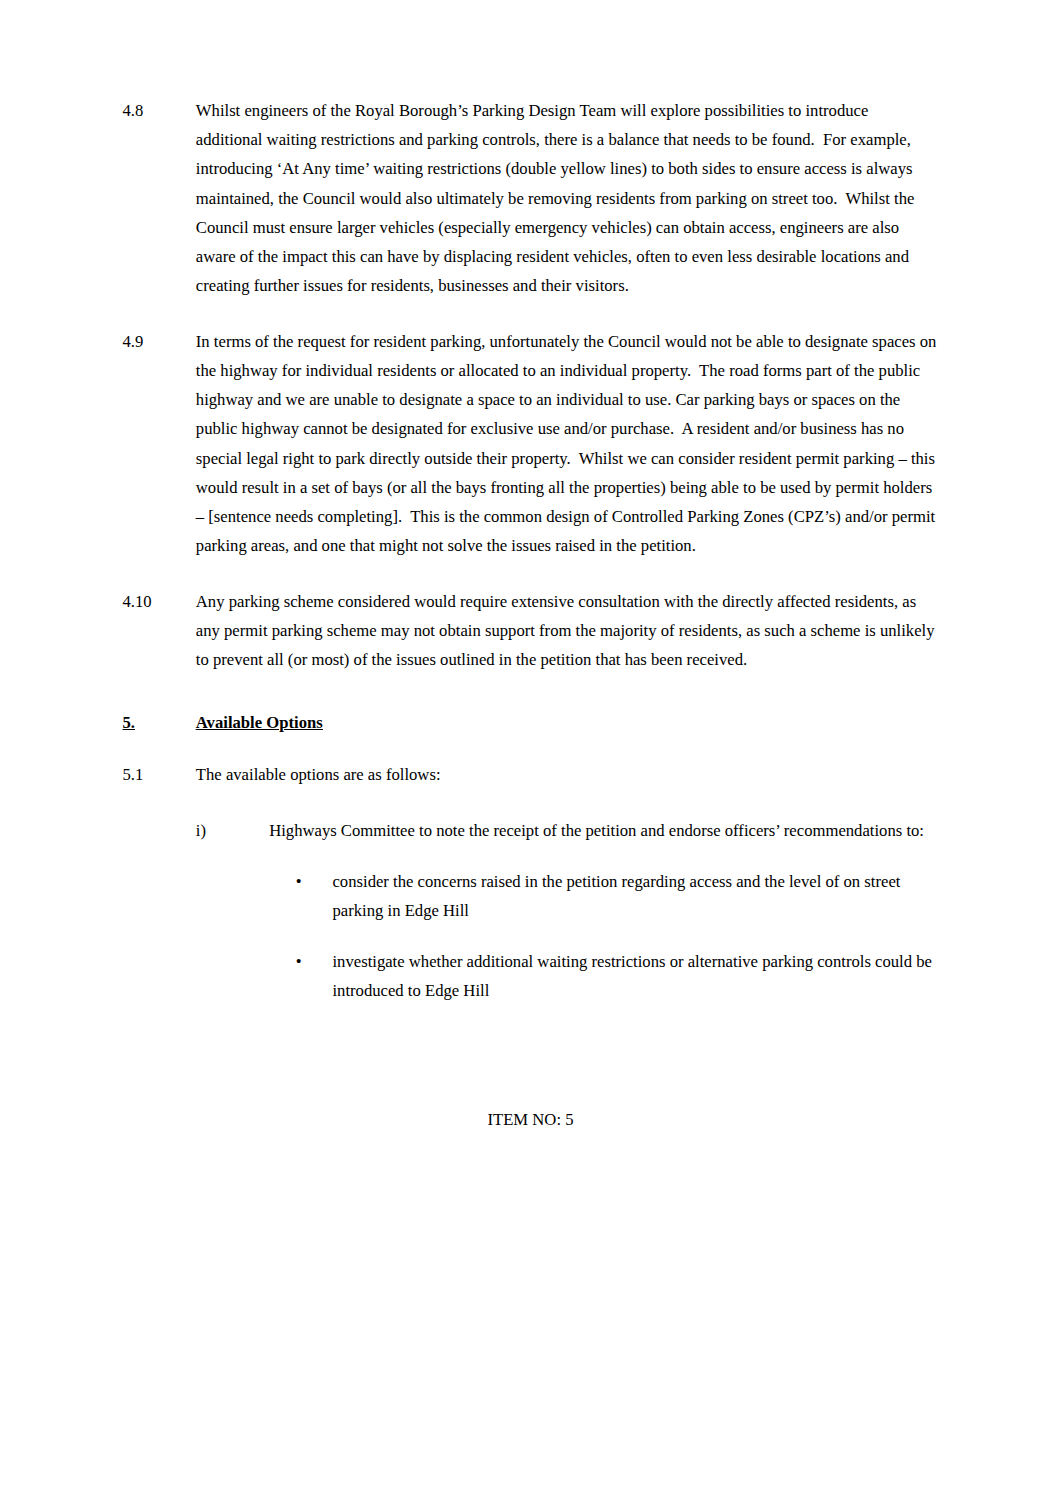4.8
Whilst engineers of the Royal Borough’s Parking Design Team will explore possibilities to introduce additional waiting restrictions and parking controls, there is a balance that needs to be found. For example, introducing ‘At Any time’ waiting restrictions (double yellow lines) to both sides to ensure access is always maintained, the Council would also ultimately be removing residents from parking on street too. Whilst the Council must ensure larger vehicles (especially emergency vehicles) can obtain access, engineers are also aware of the impact this can have by displacing resident vehicles, often to even less desirable locations and creating further issues for residents, businesses and their visitors.
4.9
In terms of the request for resident parking, unfortunately the Council would not be able to designate spaces on the highway for individual residents or allocated to an individual property. The road forms part of the public highway and we are unable to designate a space to an individual to use. Car parking bays or spaces on the public highway cannot be designated for exclusive use and/or purchase. A resident and/or business has no special legal right to park directly outside their property. Whilst we can consider resident permit parking – this would result in a set of bays (or all the bays fronting all the properties) being able to be used by permit holders – [sentence needs completing]. This is the common design of Controlled Parking Zones (CPZ’s) and/or permit parking areas, and one that might not solve the issues raised in the petition.
4.10
Any parking scheme considered would require extensive consultation with the directly affected residents, as any permit parking scheme may not obtain support from the majority of residents, as such a scheme is unlikely to prevent all (or most) of the issues outlined in the petition that has been received.
5. Available Options
5.1
The available options are as follows:
i) Highways Committee to note the receipt of the petition and endorse officers’ recommendations to:
•consider the concerns raised in the petition regarding access and the level of on street parking in Edge Hill
•investigate whether additional waiting restrictions or alternative parking controls could be introduced to Edge Hill
ITEM NO: 5